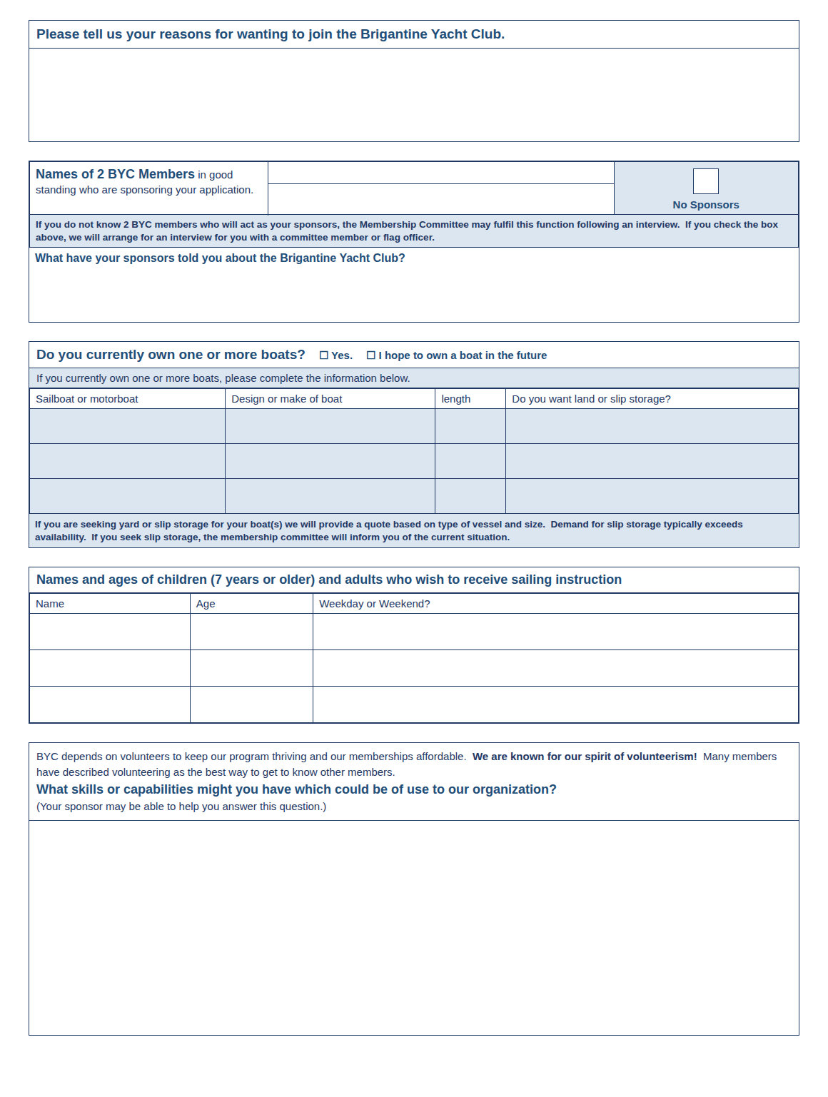Please tell us your reasons for wanting to join the Brigantine Yacht Club.
| Names of 2 BYC Members in good standing who are sponsoring your application. | | No Sponsors |
| If you do not know 2 BYC members who will act as your sponsors, the Membership Committee may fulfil this function following an interview. If you check the box above, we will arrange for an interview for you with a committee member or flag officer. |
What have your sponsors told you about the Brigantine Yacht Club?
Do you currently own one or more boats? ☐ Yes. ☐ I hope to own a boat in the future
If you currently own one or more boats, please complete the information below.
| Sailboat or motorboat | Design or make of boat | length | Do you want land or slip storage? |
If you are seeking yard or slip storage for your boat(s) we will provide a quote based on type of vessel and size. Demand for slip storage typically exceeds availability. If you seek slip storage, the membership committee will inform you of the current situation.
Names and ages of children (7 years or older) and adults who wish to receive sailing instruction
| Name | Age | Weekday or Weekend? |
BYC depends on volunteers to keep our program thriving and our memberships affordable. We are known for our spirit of volunteerism! Many members have described volunteering as the best way to get to know other members.
What skills or capabilities might you have which could be of use to our organization?
(Your sponsor may be able to help you answer this question.)